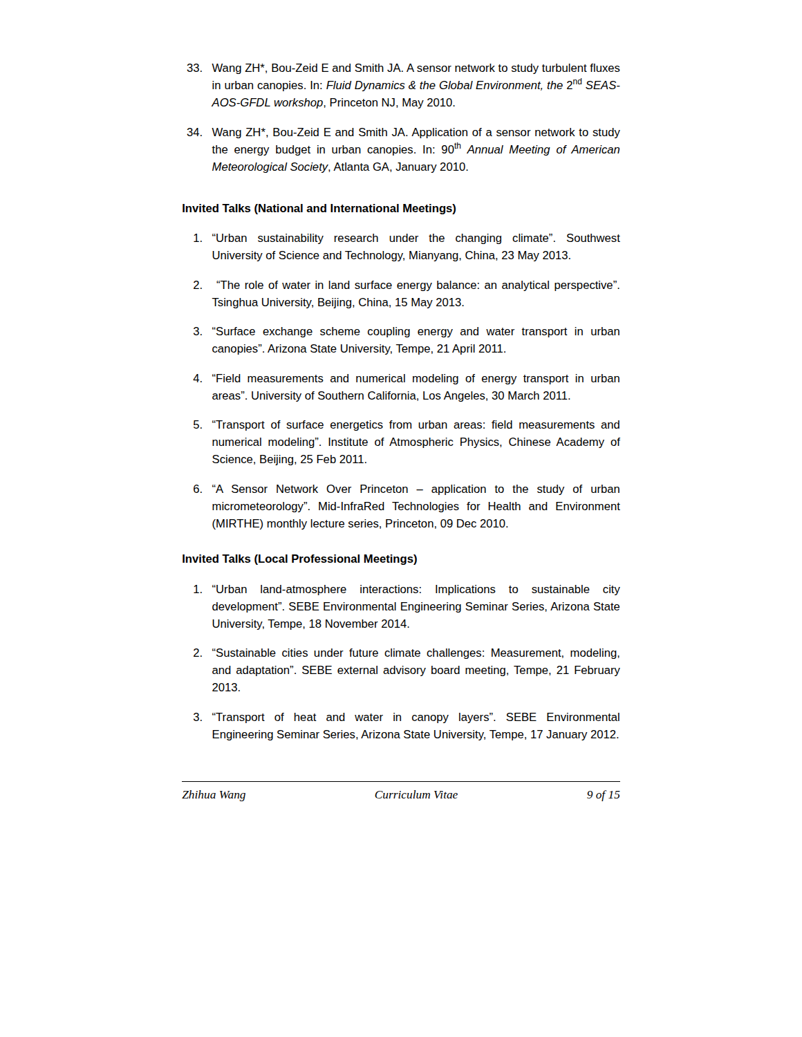33. Wang ZH*, Bou-Zeid E and Smith JA. A sensor network to study turbulent fluxes in urban canopies. In: Fluid Dynamics & the Global Environment, the 2nd SEAS-AOS-GFDL workshop, Princeton NJ, May 2010.
34. Wang ZH*, Bou-Zeid E and Smith JA. Application of a sensor network to study the energy budget in urban canopies. In: 90th Annual Meeting of American Meteorological Society, Atlanta GA, January 2010.
Invited Talks (National and International Meetings)
1. “Urban sustainability research under the changing climate”. Southwest University of Science and Technology, Mianyang, China, 23 May 2013.
2. “The role of water in land surface energy balance: an analytical perspective”. Tsinghua University, Beijing, China, 15 May 2013.
3. “Surface exchange scheme coupling energy and water transport in urban canopies”. Arizona State University, Tempe, 21 April 2011.
4. “Field measurements and numerical modeling of energy transport in urban areas”. University of Southern California, Los Angeles, 30 March 2011.
5. “Transport of surface energetics from urban areas: field measurements and numerical modeling”. Institute of Atmospheric Physics, Chinese Academy of Science, Beijing, 25 Feb 2011.
6. “A Sensor Network Over Princeton – application to the study of urban micrometeorology”. Mid-InfraRed Technologies for Health and Environment (MIRTHE) monthly lecture series, Princeton, 09 Dec 2010.
Invited Talks (Local Professional Meetings)
1. “Urban land-atmosphere interactions: Implications to sustainable city development”. SEBE Environmental Engineering Seminar Series, Arizona State University, Tempe, 18 November 2014.
2. “Sustainable cities under future climate challenges: Measurement, modeling, and adaptation”. SEBE external advisory board meeting, Tempe, 21 February 2013.
3. “Transport of heat and water in canopy layers”. SEBE Environmental Engineering Seminar Series, Arizona State University, Tempe, 17 January 2012.
Zhihua Wang Curriculum Vitae 9 of 15